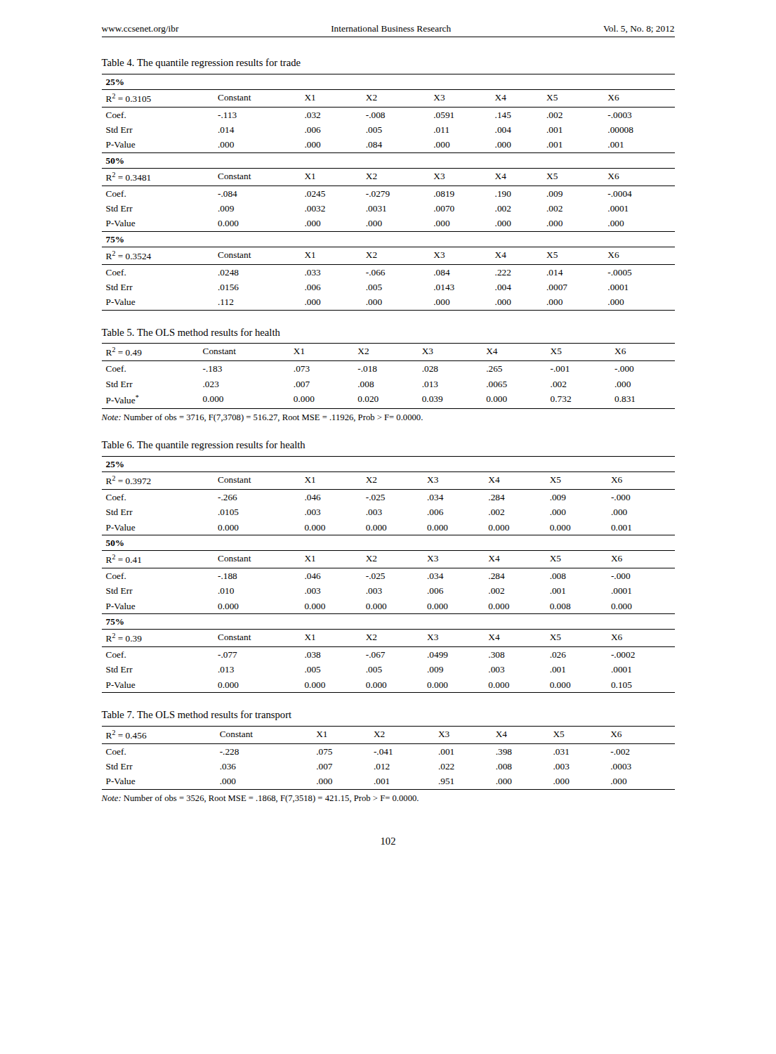www.ccsenet.org/ibr
International Business Research
Vol. 5, No. 8; 2012
Table 4. The quantile regression results for trade
| 25% | | | | | | | |
| R 2 = 0.3105 | Constant | X1 | X2 | X3 | X4 | X5 | X6 |
| Coef. | -.113 | .032 | -.008 | .0591 | .145 | .002 | -.0003 |
| Std Err | .014 | .006 | .005 | .011 | .004 | .001 | .00008 |
| P-Value | .000 | .000 | .084 | .000 | .000 | .001 | .001 |
| 50% | | | | | | | |
| R 2 = 0.3481 | Constant | X1 | X2 | X3 | X4 | X5 | X6 |
| Coef. | -.084 | .0245 | -.0279 | .0819 | .190 | .009 | -.0004 |
| Std Err | .009 | .0032 | .0031 | .0070 | .002 | .002 | .0001 |
| P-Value | 0.000 | .000 | .000 | .000 | .000 | .000 | .000 |
| 75% | | | | | | | |
| R 2 = 0.3524 | Constant | X1 | X2 | X3 | X4 | X5 | X6 |
| Coef. | .0248 | .033 | -.066 | .084 | .222 | .014 | -.0005 |
| Std Err | .0156 | .006 | .005 | .0143 | .004 | .0007 | .0001 |
| P-Value | .112 | .000 | .000 | .000 | .000 | .000 | .000 |
Table 5. The OLS method results for health
| R 2 = 0.49 | Constant | X1 | X2 | X3 | X4 | X5 | X6 |
| Coef. | -.183 | .073 | -.018 | .028 | .265 | -.001 | -.000 |
| Std Err | .023 | .007 | .008 | .013 | .0065 | .002 | .000 |
| P-Value * | 0.000 | 0.000 | 0.020 | 0.039 | 0.000 | 0.732 | 0.831 |
Note: Number of obs = 3716, F(7,3708) = 516.27, Root MSE = .11926, Prob > F= 0.0000.
Table 6. The quantile regression results for health
| 25% | | | | | | | |
| R 2 = 0.3972 | Constant | X1 | X2 | X3 | X4 | X5 | X6 |
| Coef. | -.266 | .046 | -.025 | .034 | .284 | .009 | -.000 |
| Std Err | .0105 | .003 | .003 | .006 | .002 | .000 | .000 |
| P-Value | 0.000 | 0.000 | 0.000 | 0.000 | 0.000 | 0.000 | 0.001 |
| 50% | | | | | | | |
| R 2 = 0.41 | Constant | X1 | X2 | X3 | X4 | X5 | X6 |
| Coef. | -.188 | .046 | -.025 | .034 | .284 | .008 | -.000 |
| Std Err | .010 | .003 | .003 | .006 | .002 | .001 | .0001 |
| P-Value | 0.000 | 0.000 | 0.000 | 0.000 | 0.000 | 0.008 | 0.000 |
| 75% | | | | | | | |
| R 2 = 0.39 | Constant | X1 | X2 | X3 | X4 | X5 | X6 |
| Coef. | -.077 | .038 | -.067 | .0499 | .308 | .026 | -.0002 |
| Std Err | .013 | .005 | .005 | .009 | .003 | .001 | .0001 |
| P-Value | 0.000 | 0.000 | 0.000 | 0.000 | 0.000 | 0.000 | 0.105 |
Table 7. The OLS method results for transport
| R 2 = 0.456 | Constant | X1 | X2 | X3 | X4 | X5 | X6 |
| Coef. | -.228 | .075 | -.041 | .001 | .398 | .031 | -.002 |
| Std Err | .036 | .007 | .012 | .022 | .008 | .003 | .0003 |
| P-Value | .000 | .000 | .001 | .951 | .000 | .000 | .000 |
Note: Number of obs = 3526, Root MSE = .1868, F(7,3518) = 421.15, Prob > F= 0.0000.
102